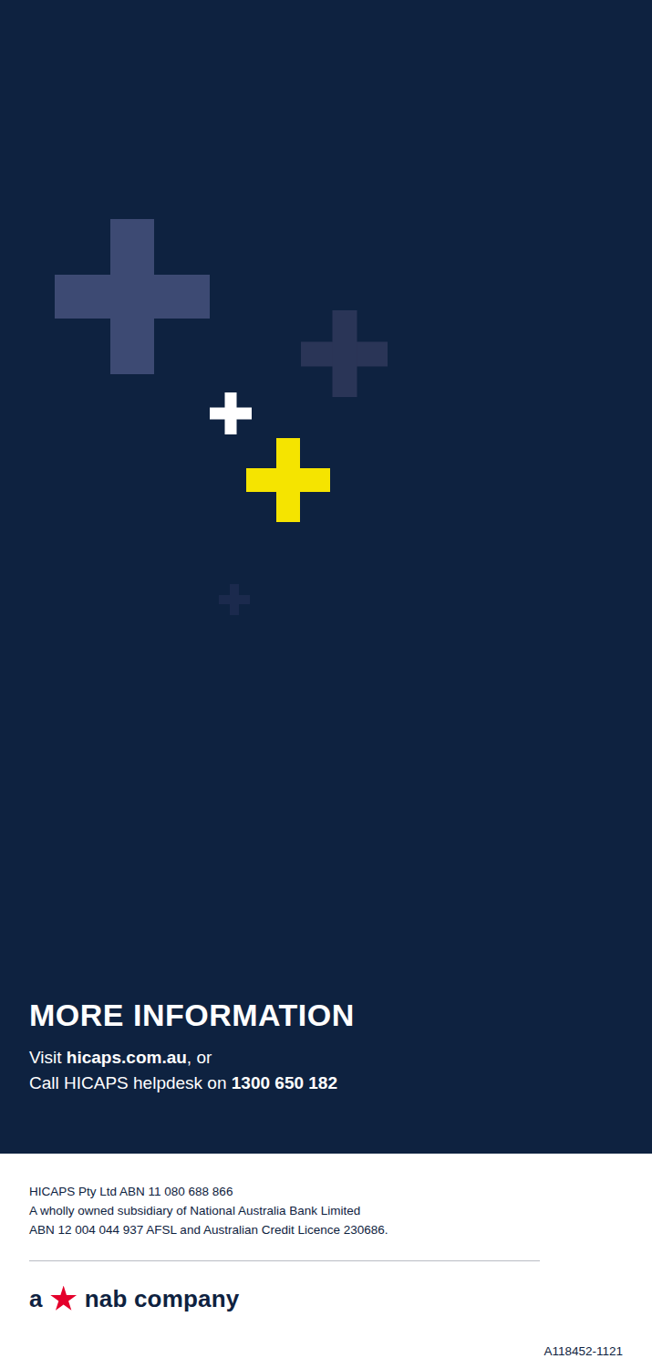More Information
Visit hicaps.com.au, or
Call HICAPS helpdesk on 1300 650 182
HICAPS Pty Ltd ABN 11 080 688 866
A wholly owned subsidiary of National Australia Bank Limited
ABN 12 004 044 937 AFSL and Australian Credit Licence 230686.
a nab company
A118452-1121